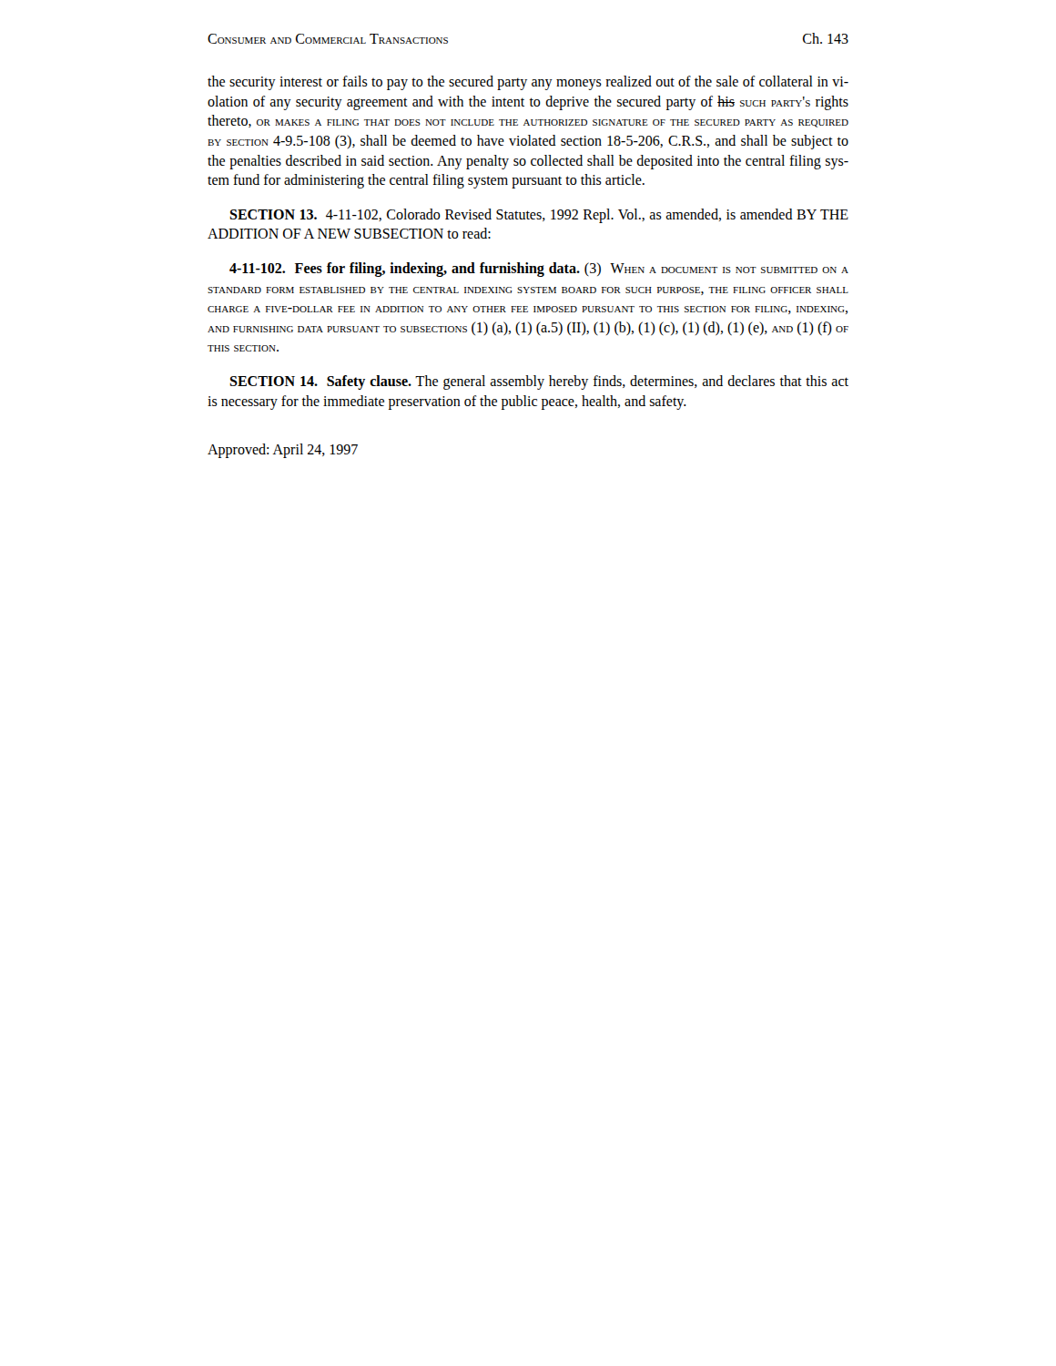Consumer and Commercial Transactions Ch. 143
the security interest or fails to pay to the secured party any moneys realized out of the sale of collateral in violation of any security agreement and with the intent to deprive the secured party of his such party's rights thereto, or makes a filing that does not include the authorized signature of the secured party as required by section 4-9.5-108 (3), shall be deemed to have violated section 18-5-206, C.R.S., and shall be subject to the penalties described in said section. Any penalty so collected shall be deposited into the central filing system fund for administering the central filing system pursuant to this article.
SECTION 13. 4-11-102, Colorado Revised Statutes, 1992 Repl. Vol., as amended, is amended BY THE ADDITION OF A NEW SUBSECTION to read:
4-11-102. Fees for filing, indexing, and furnishing data. (3) When a document is not submitted on a standard form established by the central indexing system board for such purpose, the filing officer shall charge a five-dollar fee in addition to any other fee imposed pursuant to this section for filing, indexing, and furnishing data pursuant to subsections (1) (a), (1) (a.5) (II), (1) (b), (1) (c), (1) (d), (1) (e), and (1) (f) of this section.
SECTION 14. Safety clause. The general assembly hereby finds, determines, and declares that this act is necessary for the immediate preservation of the public peace, health, and safety.
Approved: April 24, 1997